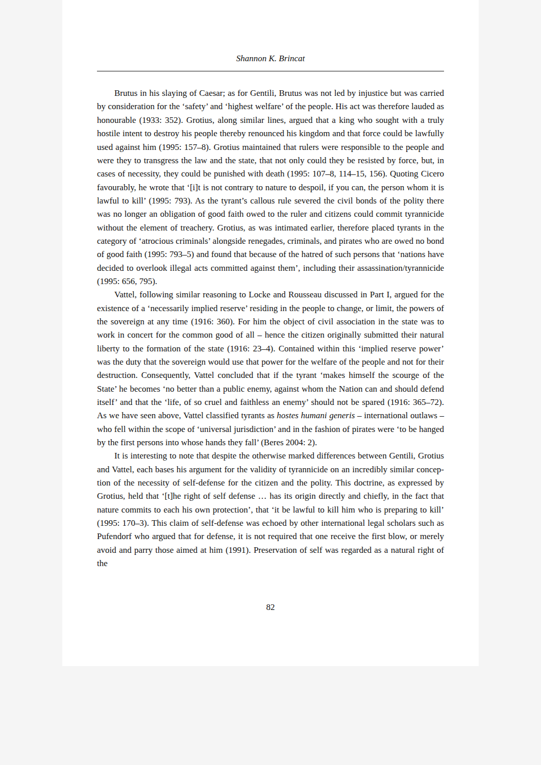Shannon K. Brincat
Brutus in his slaying of Caesar; as for Gentili, Brutus was not led by injustice but was carried by consideration for the ‘safety’ and ‘highest welfare’ of the people. His act was therefore lauded as honourable (1933: 352). Grotius, along similar lines, argued that a king who sought with a truly hostile intent to destroy his people thereby renounced his kingdom and that force could be lawfully used against him (1995: 157–8). Grotius maintained that rulers were responsible to the people and were they to transgress the law and the state, that not only could they be resisted by force, but, in cases of necessity, they could be punished with death (1995: 107–8, 114–15, 156). Quoting Cicero favourably, he wrote that ‘[i]t is not contrary to nature to despoil, if you can, the person whom it is lawful to kill’ (1995: 793). As the tyrant’s callous rule severed the civil bonds of the polity there was no longer an obligation of good faith owed to the ruler and citizens could commit tyrannicide without the element of treachery. Grotius, as was intimated earlier, therefore placed tyrants in the category of ‘atrocious criminals’ alongside renegades, criminals, and pirates who are owed no bond of good faith (1995: 793–5) and found that because of the hatred of such persons that ‘nations have decided to overlook illegal acts committed against them’, including their assassination/tyrannicide (1995: 656, 795).
Vattel, following similar reasoning to Locke and Rousseau discussed in Part I, argued for the existence of a ‘necessarily implied reserve’ residing in the people to change, or limit, the powers of the sovereign at any time (1916: 360). For him the object of civil association in the state was to work in concert for the common good of all – hence the citizen originally submitted their natural liberty to the formation of the state (1916: 23–4). Contained within this ‘implied reserve power’ was the duty that the sovereign would use that power for the welfare of the people and not for their destruction. Consequently, Vattel concluded that if the tyrant ‘makes himself the scourge of the State’ he becomes ‘no better than a public enemy, against whom the Nation can and should defend itself’ and that the ‘life, of so cruel and faithless an enemy’ should not be spared (1916: 365–72). As we have seen above, Vattel classified tyrants as hostes humani generis – international outlaws – who fell within the scope of ‘universal jurisdiction’ and in the fashion of pirates were ‘to be hanged by the first persons into whose hands they fall’ (Beres 2004: 2).
It is interesting to note that despite the otherwise marked differences between Gentili, Grotius and Vattel, each bases his argument for the validity of tyrannicide on an incredibly similar conception of the necessity of self-defense for the citizen and the polity. This doctrine, as expressed by Grotius, held that ‘[t]he right of self defense … has its origin directly and chiefly, in the fact that nature commits to each his own protection’, that ‘it be lawful to kill him who is preparing to kill’ (1995: 170–3). This claim of self-defense was echoed by other international legal scholars such as Pufendorf who argued that for defense, it is not required that one receive the first blow, or merely avoid and parry those aimed at him (1991). Preservation of self was regarded as a natural right of the
82